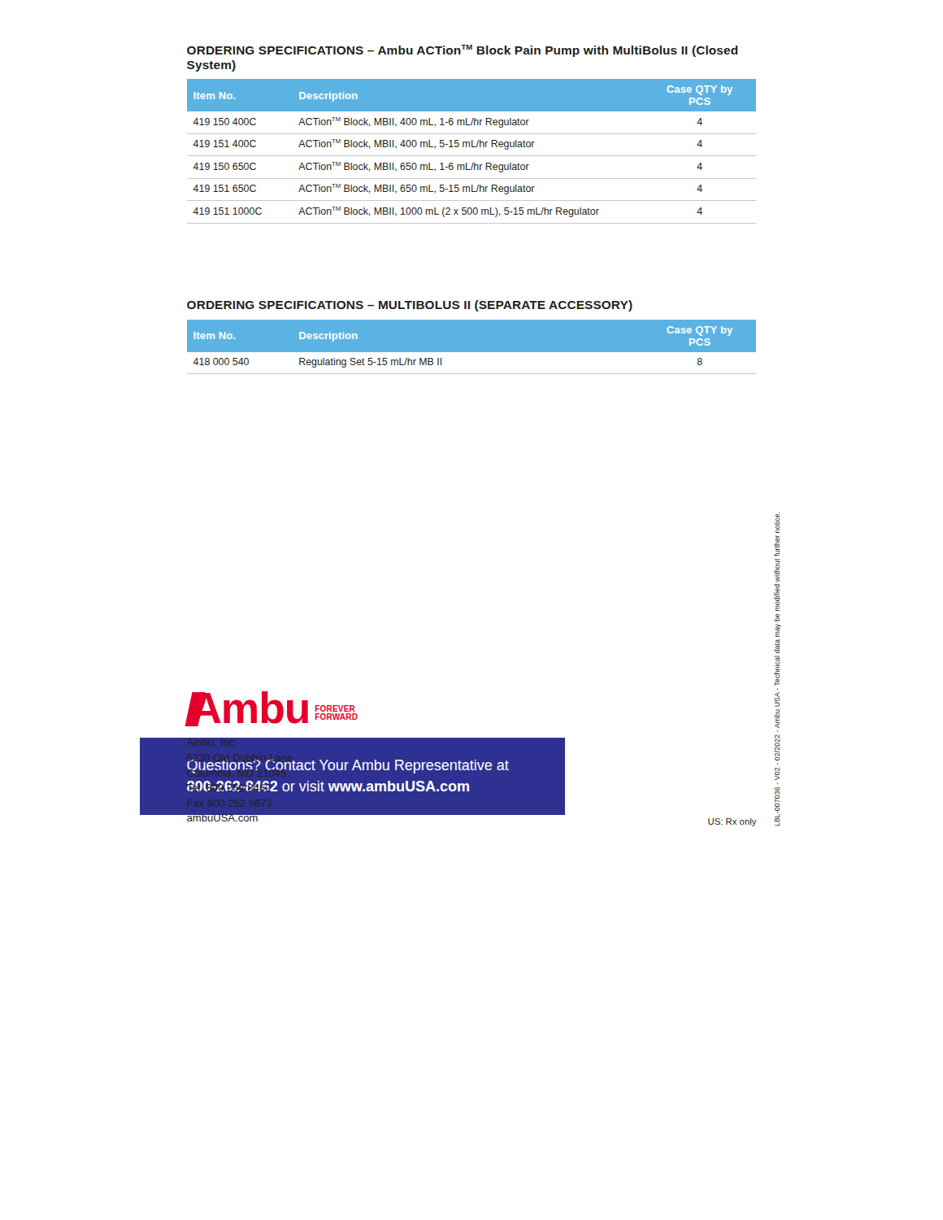ORDERING SPECIFICATIONS – Ambu ACTionTM Block Pain Pump with MultiBolus II (Closed System)
| Item No. | Description | Case QTY by PCS |
| --- | --- | --- |
| 419 150 400C | ACTion TM Block, MBII, 400 mL, 1-6 mL/hr Regulator | 4 |
| 419 151 400C | ACTion TM Block, MBII, 400 mL, 5-15 mL/hr Regulator | 4 |
| 419 150 650C | ACTion TM Block, MBII, 650 mL, 1-6 mL/hr Regulator | 4 |
| 419 151 650C | ACTion TM Block, MBII, 650 mL, 5-15 mL/hr Regulator | 4 |
| 419 151 1000C | ACTion TM Block, MBII, 1000 mL (2 x 500 mL), 5-15 mL/hr Regulator | 4 |
ORDERING SPECIFICATIONS – MULTIBOLUS II (SEPARATE ACCESSORY)
| Item No. | Description | Case QTY by PCS |
| --- | --- | --- |
| 418 000 540 | Regulating Set 5-15 mL/hr MB II | 8 |
Questions? Contact Your Ambu Representative at
800-262-8462 or visit www.ambuUSA.com
Ambu
FOREVER
FORWARD
Ambu, Inc.
6230 Old Dobbin Lane
Columbia, MD 21045
Tel. 800 262 8462
Fax 800 262 8673
ambuUSA.com
US: Rx only
LBL-007036 - V02 - 02/2022 - Ambu USA - Technical data may be modified without further notice.